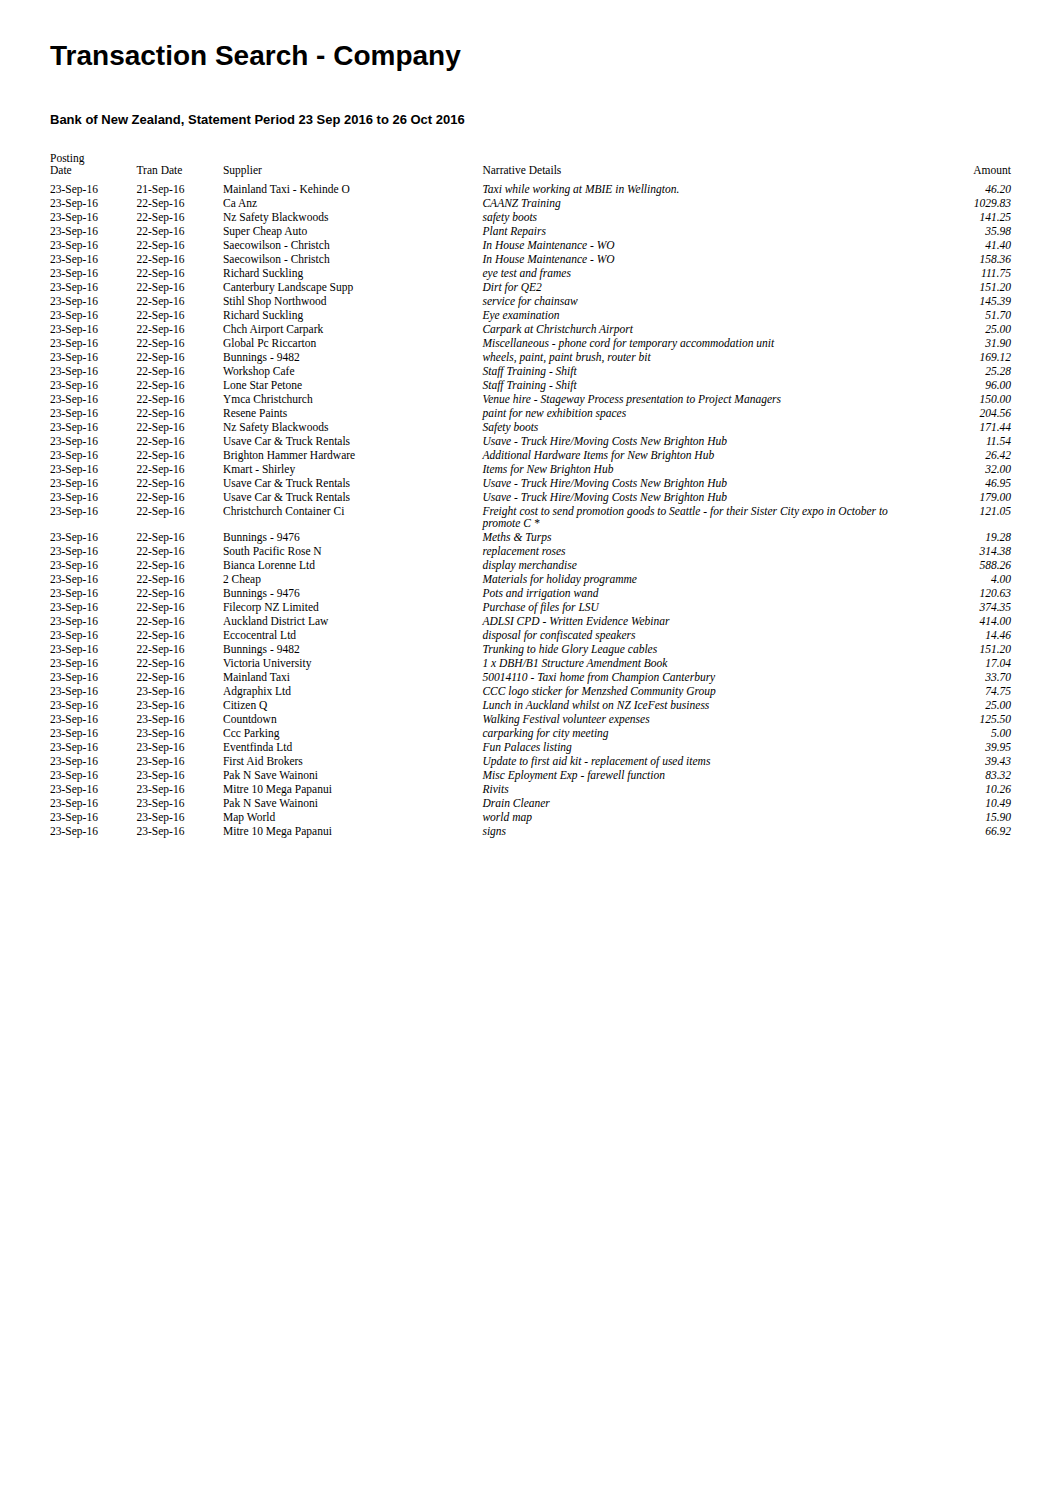Transaction Search - Company
Bank of New Zealand, Statement Period 23 Sep 2016 to 26 Oct 2016
| Posting Date | Tran Date | Supplier | Narrative Details | Amount |
| --- | --- | --- | --- | --- |
| 23-Sep-16 | 21-Sep-16 | Mainland Taxi - Kehinde O | Taxi while working at MBIE in Wellington. | 46.20 |
| 23-Sep-16 | 22-Sep-16 | Ca Anz | CAANZ Training | 1029.83 |
| 23-Sep-16 | 22-Sep-16 | Nz Safety Blackwoods | safety boots | 141.25 |
| 23-Sep-16 | 22-Sep-16 | Super Cheap Auto | Plant Repairs | 35.98 |
| 23-Sep-16 | 22-Sep-16 | Saecowilson - Christch | In House Maintenance - WO | 41.40 |
| 23-Sep-16 | 22-Sep-16 | Saecowilson - Christch | In House Maintenance - WO | 158.36 |
| 23-Sep-16 | 22-Sep-16 | Richard Suckling | eye test and frames | 111.75 |
| 23-Sep-16 | 22-Sep-16 | Canterbury Landscape Supp | Dirt for QE2 | 151.20 |
| 23-Sep-16 | 22-Sep-16 | Stihl Shop Northwood | service for chainsaw | 145.39 |
| 23-Sep-16 | 22-Sep-16 | Richard Suckling | Eye examination | 51.70 |
| 23-Sep-16 | 22-Sep-16 | Chch Airport Carpark | Carpark at Christchurch Airport | 25.00 |
| 23-Sep-16 | 22-Sep-16 | Global Pc Riccarton | Miscellaneous - phone cord for temporary accommodation unit | 31.90 |
| 23-Sep-16 | 22-Sep-16 | Bunnings - 9482 | wheels, paint, paint brush, router bit | 169.12 |
| 23-Sep-16 | 22-Sep-16 | Workshop Cafe | Staff Training - Shift | 25.28 |
| 23-Sep-16 | 22-Sep-16 | Lone Star Petone | Staff Training - Shift | 96.00 |
| 23-Sep-16 | 22-Sep-16 | Ymca Christchurch | Venue hire - Stageway Process presentation to Project Managers | 150.00 |
| 23-Sep-16 | 22-Sep-16 | Resene Paints | paint for new exhibition spaces | 204.56 |
| 23-Sep-16 | 22-Sep-16 | Nz Safety Blackwoods | Safety boots | 171.44 |
| 23-Sep-16 | 22-Sep-16 | Usave Car & Truck Rentals | Usave - Truck Hire/Moving Costs New Brighton Hub | 11.54 |
| 23-Sep-16 | 22-Sep-16 | Brighton Hammer Hardware | Additional Hardware Items for New Brighton Hub | 26.42 |
| 23-Sep-16 | 22-Sep-16 | Kmart - Shirley | Items for New Brighton Hub | 32.00 |
| 23-Sep-16 | 22-Sep-16 | Usave Car & Truck Rentals | Usave - Truck Hire/Moving Costs New Brighton Hub | 46.95 |
| 23-Sep-16 | 22-Sep-16 | Usave Car & Truck Rentals | Usave - Truck Hire/Moving Costs New Brighton Hub | 179.00 |
| 23-Sep-16 | 22-Sep-16 | Christchurch Container Ci | Freight cost to send promotion goods to Seattle - for their Sister City expo in October to promote C * | 121.05 |
| 23-Sep-16 | 22-Sep-16 | Bunnings - 9476 | Meths & Turps | 19.28 |
| 23-Sep-16 | 22-Sep-16 | South Pacific Rose N | replacement roses | 314.38 |
| 23-Sep-16 | 22-Sep-16 | Bianca Lorenne Ltd | display merchandise | 588.26 |
| 23-Sep-16 | 22-Sep-16 | 2 Cheap | Materials for holiday programme | 4.00 |
| 23-Sep-16 | 22-Sep-16 | Bunnings - 9476 | Pots and irrigation wand | 120.63 |
| 23-Sep-16 | 22-Sep-16 | Filecorp NZ Limited | Purchase of files for LSU | 374.35 |
| 23-Sep-16 | 22-Sep-16 | Auckland District Law | ADLSI CPD - Written Evidence Webinar | 414.00 |
| 23-Sep-16 | 22-Sep-16 | Eccocentral Ltd | disposal for confiscated speakers | 14.46 |
| 23-Sep-16 | 22-Sep-16 | Bunnings - 9482 | Trunking to hide Glory League cables | 151.20 |
| 23-Sep-16 | 22-Sep-16 | Victoria University | 1 x DBH/B1 Structure Amendment Book | 17.04 |
| 23-Sep-16 | 22-Sep-16 | Mainland Taxi | 50014110 - Taxi home from Champion Canterbury | 33.70 |
| 23-Sep-16 | 23-Sep-16 | Adgraphix Ltd | CCC logo sticker for Menzshed Community Group | 74.75 |
| 23-Sep-16 | 23-Sep-16 | Citizen Q | Lunch in Auckland whilst on NZ IceFest business | 25.00 |
| 23-Sep-16 | 23-Sep-16 | Countdown | Walking Festival volunteer expenses | 125.50 |
| 23-Sep-16 | 23-Sep-16 | Ccc Parking | carparking for city meeting | 5.00 |
| 23-Sep-16 | 23-Sep-16 | Eventfinda Ltd | Fun Palaces listing | 39.95 |
| 23-Sep-16 | 23-Sep-16 | First Aid Brokers | Update to first aid kit - replacement of used items | 39.43 |
| 23-Sep-16 | 23-Sep-16 | Pak N Save Wainoni | Misc Eployment Exp - farewell function | 83.32 |
| 23-Sep-16 | 23-Sep-16 | Mitre 10 Mega Papanui | Rivits | 10.26 |
| 23-Sep-16 | 23-Sep-16 | Pak N Save Wainoni | Drain Cleaner | 10.49 |
| 23-Sep-16 | 23-Sep-16 | Map World | world map | 15.90 |
| 23-Sep-16 | 23-Sep-16 | Mitre 10 Mega Papanui | signs | 66.92 |